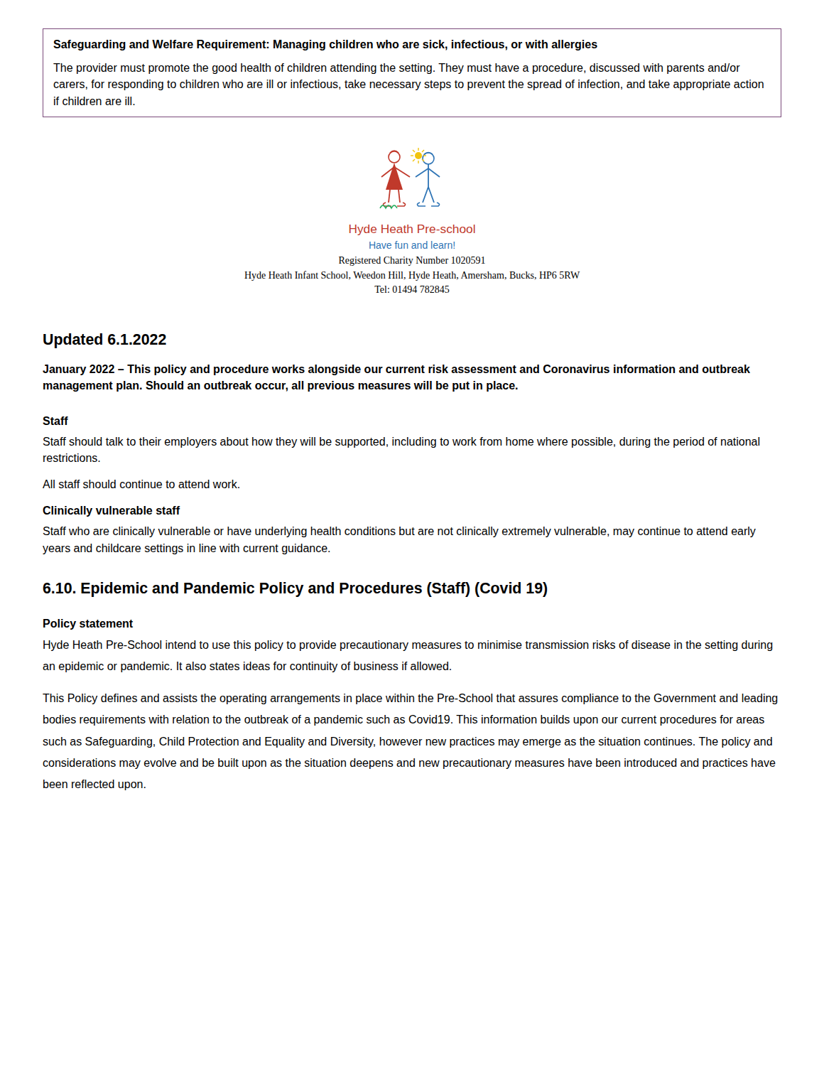Safeguarding and Welfare Requirement: Managing children who are sick, infectious, or with allergies
The provider must promote the good health of children attending the setting. They must have a procedure, discussed with parents and/or carers, for responding to children who are ill or infectious, take necessary steps to prevent the spread of infection, and take appropriate action if children are ill.
Hyde Heath Pre-school
Have fun and learn!
Registered Charity Number 1020591
Hyde Heath Infant School, Weedon Hill, Hyde Heath, Amersham, Bucks, HP6 5RW
Tel: 01494 782845
Updated 6.1.2022
January 2022 – This policy and procedure works alongside our current risk assessment and Coronavirus information and outbreak management plan. Should an outbreak occur, all previous measures will be put in place.
Staff
Staff should talk to their employers about how they will be supported, including to work from home where possible, during the period of national restrictions.
All staff should continue to attend work.
Clinically vulnerable staff
Staff who are clinically vulnerable or have underlying health conditions but are not clinically extremely vulnerable, may continue to attend early years and childcare settings in line with current guidance.
6.10. Epidemic and Pandemic Policy and Procedures (Staff) (Covid 19)
Policy statement
Hyde Heath Pre-School intend to use this policy to provide precautionary measures to minimise transmission risks of disease in the setting during an epidemic or pandemic. It also states ideas for continuity of business if allowed.
This Policy defines and assists the operating arrangements in place within the Pre-School that assures compliance to the Government and leading bodies requirements with relation to the outbreak of a pandemic such as Covid19. This information builds upon our current procedures for areas such as Safeguarding, Child Protection and Equality and Diversity, however new practices may emerge as the situation continues. The policy and considerations may evolve and be built upon as the situation deepens and new precautionary measures have been introduced and practices have been reflected upon.